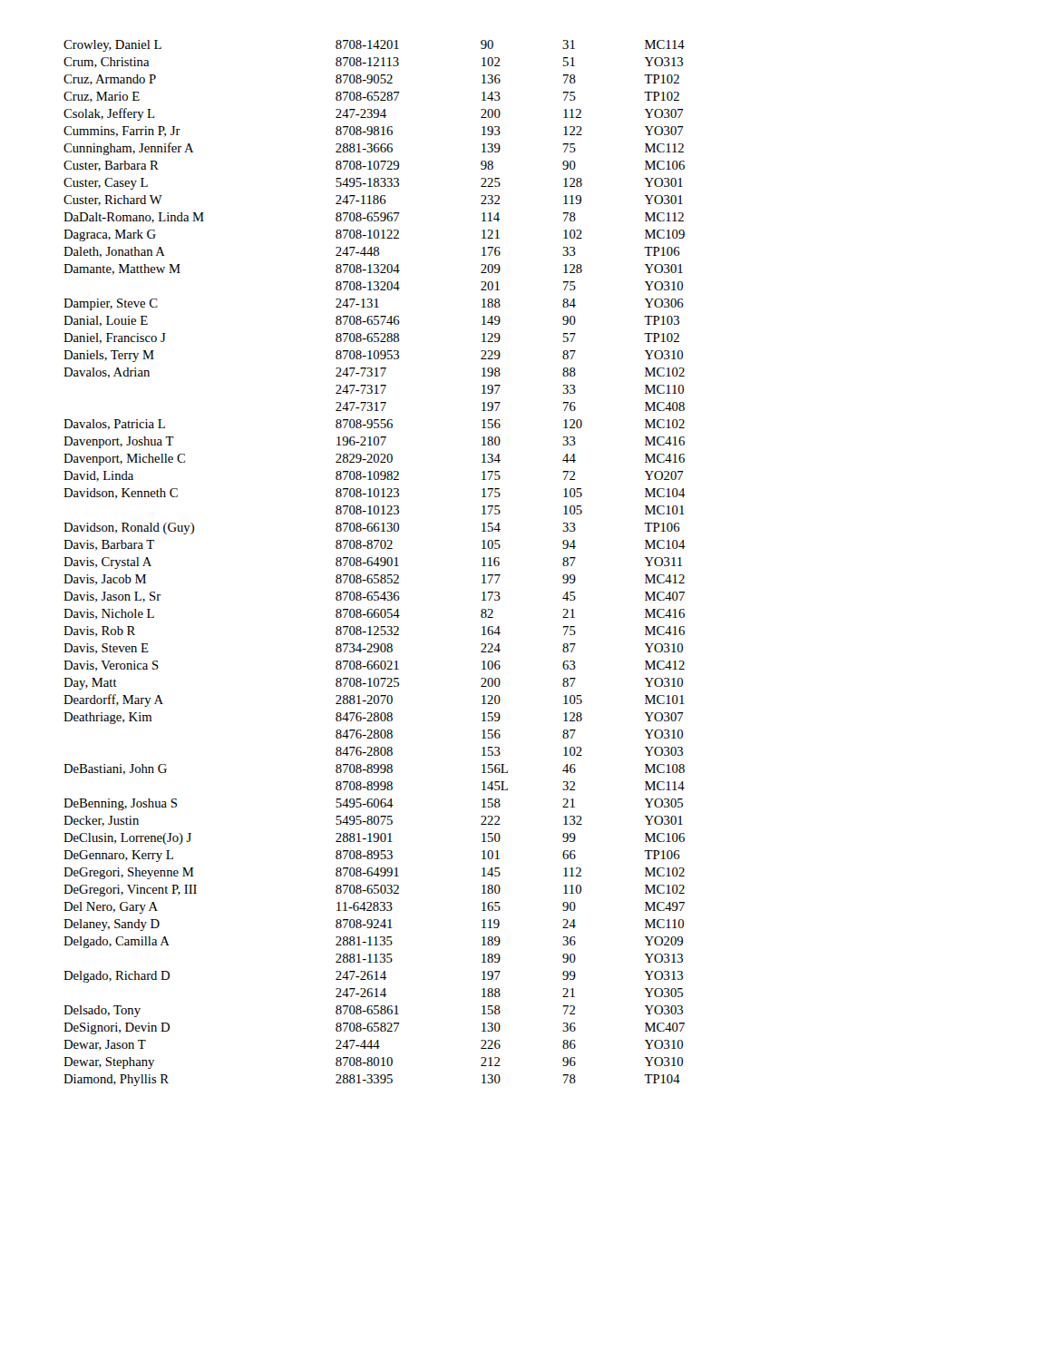| Crowley, Daniel L | 8708-14201 | 90 | 31 | MC114 |
| Crum, Christina | 8708-12113 | 102 | 51 | YO313 |
| Cruz, Armando P | 8708-9052 | 136 | 78 | TP102 |
| Cruz, Mario E | 8708-65287 | 143 | 75 | TP102 |
| Csolak, Jeffery L | 247-2394 | 200 | 112 | YO307 |
| Cummins, Farrin P, Jr | 8708-9816 | 193 | 122 | YO307 |
| Cunningham, Jennifer A | 2881-3666 | 139 | 75 | MC112 |
| Custer, Barbara R | 8708-10729 | 98 | 90 | MC106 |
| Custer, Casey L | 5495-18333 | 225 | 128 | YO301 |
| Custer, Richard W | 247-1186 | 232 | 119 | YO301 |
| DaDalt-Romano, Linda M | 8708-65967 | 114 | 78 | MC112 |
| Dagraca, Mark G | 8708-10122 | 121 | 102 | MC109 |
| Daleth, Jonathan A | 247-448 | 176 | 33 | TP106 |
| Damante, Matthew M | 8708-13204 | 209 | 128 | YO301 |
| | 8708-13204 | 201 | 75 | YO310 |
| Dampier, Steve C | 247-131 | 188 | 84 | YO306 |
| Danial, Louie E | 8708-65746 | 149 | 90 | TP103 |
| Daniel, Francisco J | 8708-65288 | 129 | 57 | TP102 |
| Daniels, Terry M | 8708-10953 | 229 | 87 | YO310 |
| Davalos, Adrian | 247-7317 | 198 | 88 | MC102 |
| | 247-7317 | 197 | 33 | MC110 |
| | 247-7317 | 197 | 76 | MC408 |
| Davalos, Patricia L | 8708-9556 | 156 | 120 | MC102 |
| Davenport, Joshua T | 196-2107 | 180 | 33 | MC416 |
| Davenport, Michelle C | 2829-2020 | 134 | 44 | MC416 |
| David, Linda | 8708-10982 | 175 | 72 | YO207 |
| Davidson, Kenneth C | 8708-10123 | 175 | 105 | MC104 |
| | 8708-10123 | 175 | 105 | MC101 |
| Davidson, Ronald (Guy) | 8708-66130 | 154 | 33 | TP106 |
| Davis, Barbara T | 8708-8702 | 105 | 94 | MC104 |
| Davis, Crystal A | 8708-64901 | 116 | 87 | YO311 |
| Davis, Jacob M | 8708-65852 | 177 | 99 | MC412 |
| Davis, Jason L, Sr | 8708-65436 | 173 | 45 | MC407 |
| Davis, Nichole L | 8708-66054 | 82 | 21 | MC416 |
| Davis, Rob R | 8708-12532 | 164 | 75 | MC416 |
| Davis, Steven E | 8734-2908 | 224 | 87 | YO310 |
| Davis, Veronica S | 8708-66021 | 106 | 63 | MC412 |
| Day, Matt | 8708-10725 | 200 | 87 | YO310 |
| Deardorff, Mary A | 2881-2070 | 120 | 105 | MC101 |
| Deathriage, Kim | 8476-2808 | 159 | 128 | YO307 |
| | 8476-2808 | 156 | 87 | YO310 |
| | 8476-2808 | 153 | 102 | YO303 |
| DeBastiani, John G | 8708-8998 | 156L | 46 | MC108 |
| | 8708-8998 | 145L | 32 | MC114 |
| DeBenning, Joshua S | 5495-6064 | 158 | 21 | YO305 |
| Decker, Justin | 5495-8075 | 222 | 132 | YO301 |
| DeClusin, Lorrene(Jo) J | 2881-1901 | 150 | 99 | MC106 |
| DeGennaro, Kerry L | 8708-8953 | 101 | 66 | TP106 |
| DeGregori, Sheyenne M | 8708-64991 | 145 | 112 | MC102 |
| DeGregori, Vincent P, III | 8708-65032 | 180 | 110 | MC102 |
| Del Nero, Gary A | 11-642833 | 165 | 90 | MC497 |
| Delaney, Sandy D | 8708-9241 | 119 | 24 | MC110 |
| Delgado, Camilla A | 2881-1135 | 189 | 36 | YO209 |
| | 2881-1135 | 189 | 90 | YO313 |
| Delgado, Richard D | 247-2614 | 197 | 99 | YO313 |
| | 247-2614 | 188 | 21 | YO305 |
| Delsado, Tony | 8708-65861 | 158 | 72 | YO303 |
| DeSignori, Devin D | 8708-65827 | 130 | 36 | MC407 |
| Dewar, Jason T | 247-444 | 226 | 86 | YO310 |
| Dewar, Stephany | 8708-8010 | 212 | 96 | YO310 |
| Diamond, Phyllis R | 2881-3395 | 130 | 78 | TP104 |